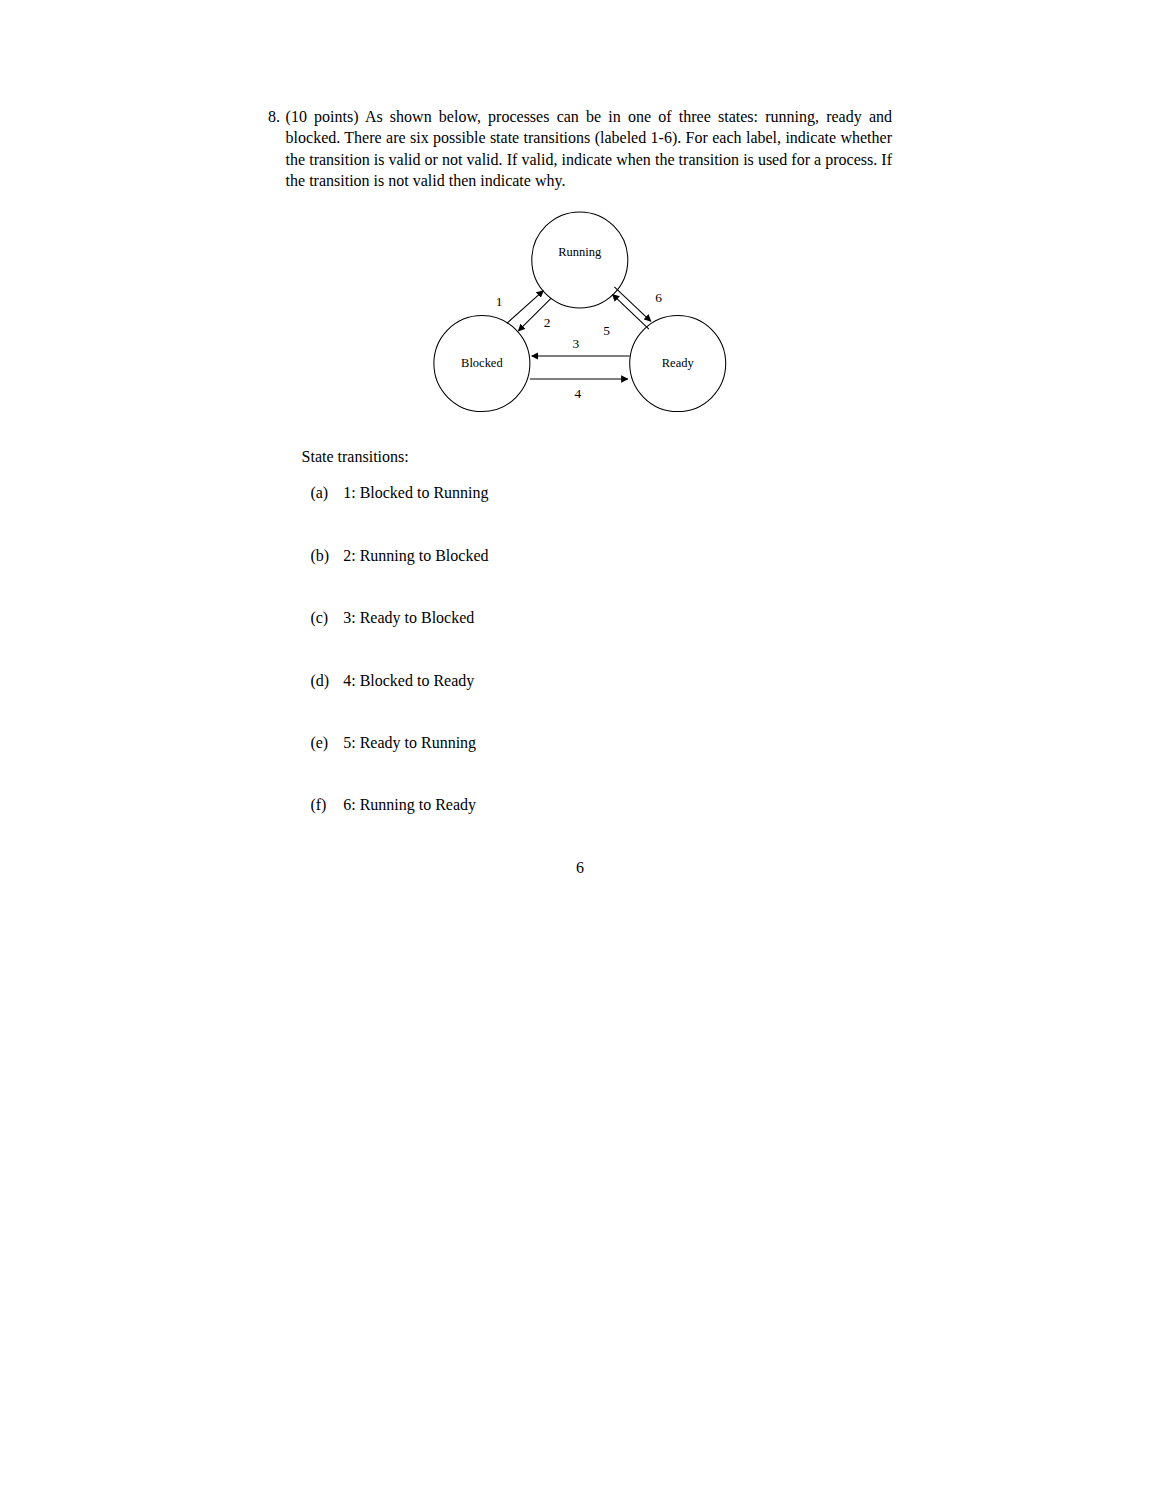8.
(10 points) As shown below, processes can be in one of three states: running, ready and blocked. There are six possible state transitions (labeled 1-6). For each label, indicate whether the transition is valid or not valid. If valid, indicate when the transition is used for a process. If the transition is not valid then indicate why.
Running Blocked Ready 1 2 3 4 5 6
State transitions:
1: Blocked to Running
2: Running to Blocked
3: Ready to Blocked
4: Blocked to Ready
5: Ready to Running
6: Running to Ready
6